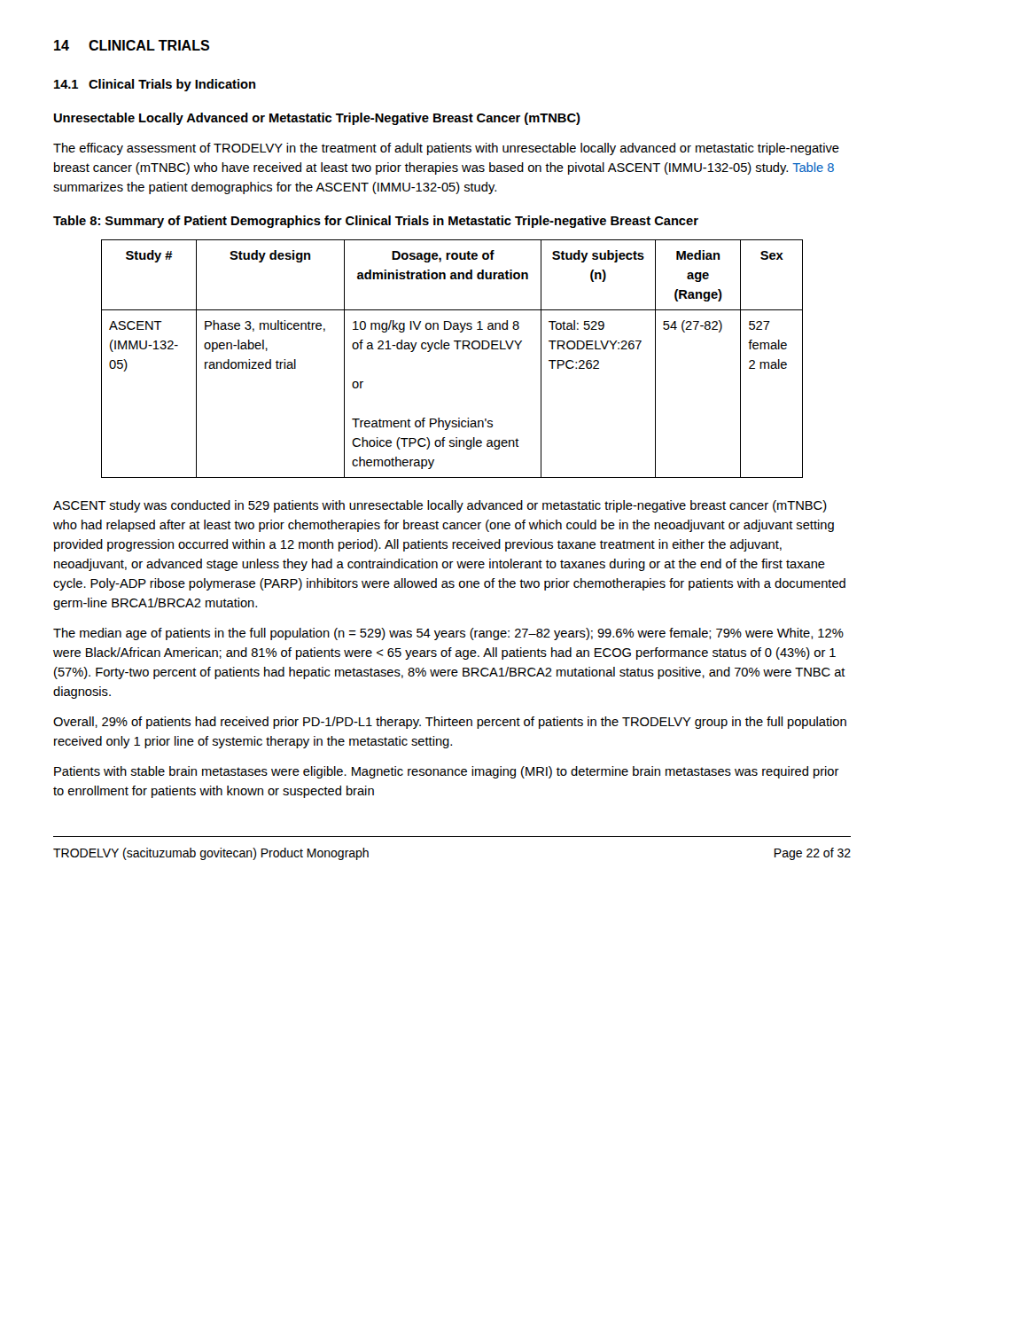14 CLINICAL TRIALS
14.1 Clinical Trials by Indication
Unresectable Locally Advanced or Metastatic Triple-Negative Breast Cancer (mTNBC)
The efficacy assessment of TRODELVY in the treatment of adult patients with unresectable locally advanced or metastatic triple-negative breast cancer (mTNBC) who have received at least two prior therapies was based on the pivotal ASCENT (IMMU-132-05) study. Table 8 summarizes the patient demographics for the ASCENT (IMMU-132-05) study.
Table 8: Summary of Patient Demographics for Clinical Trials in Metastatic Triple-negative Breast Cancer
| Study # | Study design | Dosage, route of administration and duration | Study subjects (n) | Median age (Range) | Sex |
| --- | --- | --- | --- | --- | --- |
| ASCENT (IMMU-132-05) | Phase 3, multicentre, open-label, randomized trial | 10 mg/kg IV on Days 1 and 8 of a 21-day cycle TRODELVY or Treatment of Physician's Choice (TPC) of single agent chemotherapy | Total: 529 TRODELVY:267 TPC:262 | 54 (27-82) | 527 female 2 male |
ASCENT study was conducted in 529 patients with unresectable locally advanced or metastatic triple-negative breast cancer (mTNBC) who had relapsed after at least two prior chemotherapies for breast cancer (one of which could be in the neoadjuvant or adjuvant setting provided progression occurred within a 12 month period). All patients received previous taxane treatment in either the adjuvant, neoadjuvant, or advanced stage unless they had a contraindication or were intolerant to taxanes during or at the end of the first taxane cycle. Poly-ADP ribose polymerase (PARP) inhibitors were allowed as one of the two prior chemotherapies for patients with a documented germ-line BRCA1/BRCA2 mutation.
The median age of patients in the full population (n = 529) was 54 years (range: 27–82 years); 99.6% were female; 79% were White, 12% were Black/African American; and 81% of patients were < 65 years of age. All patients had an ECOG performance status of 0 (43%) or 1 (57%). Forty-two percent of patients had hepatic metastases, 8% were BRCA1/BRCA2 mutational status positive, and 70% were TNBC at diagnosis.
Overall, 29% of patients had received prior PD-1/PD-L1 therapy. Thirteen percent of patients in the TRODELVY group in the full population received only 1 prior line of systemic therapy in the metastatic setting.
Patients with stable brain metastases were eligible. Magnetic resonance imaging (MRI) to determine brain metastases was required prior to enrollment for patients with known or suspected brain
TRODELVY (sacituzumab govitecan) Product Monograph Page 22 of 32